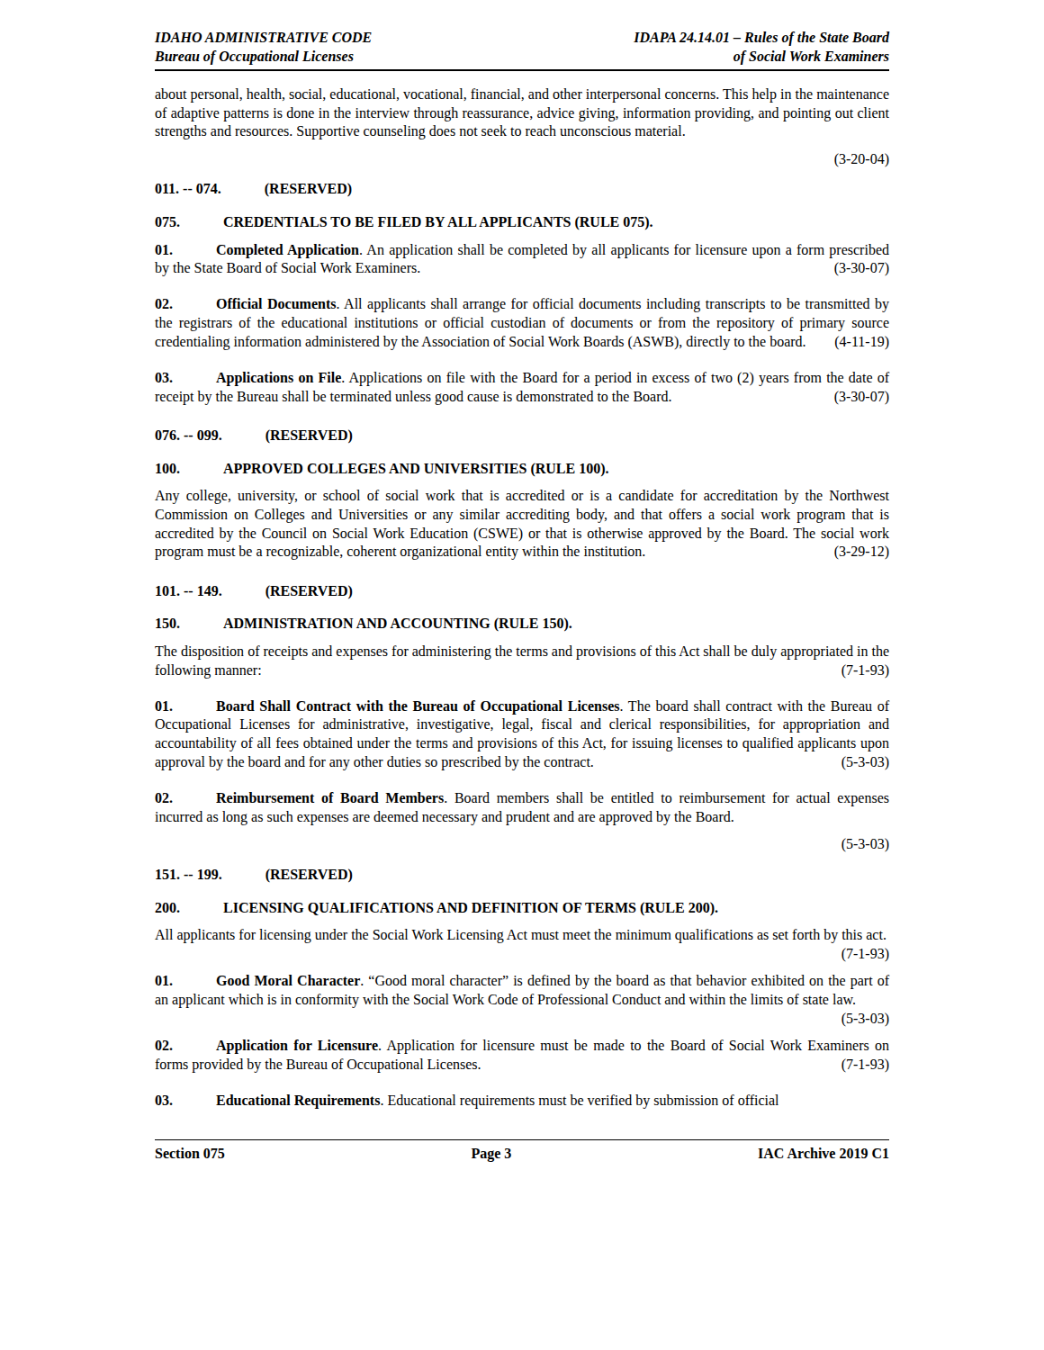IDAHO ADMINISTRATIVE CODE
Bureau of Occupational Licenses
IDAPA 24.14.01 – Rules of the State Board
of Social Work Examiners
about personal, health, social, educational, vocational, financial, and other interpersonal concerns. This help in the maintenance of adaptive patterns is done in the interview through reassurance, advice giving, information providing, and pointing out client strengths and resources. Supportive counseling does not seek to reach unconscious material.
(3-20-04)
011. -- 074. (RESERVED)
075. CREDENTIALS TO BE FILED BY ALL APPLICANTS (RULE 075).
01. Completed Application. An application shall be completed by all applicants for licensure upon a form prescribed by the State Board of Social Work Examiners.(3-30-07)
02. Official Documents. All applicants shall arrange for official documents including transcripts to be transmitted by the registrars of the educational institutions or official custodian of documents or from the repository of primary source credentialing information administered by the Association of Social Work Boards (ASWB), directly to the board.(4-11-19)
03. Applications on File. Applications on file with the Board for a period in excess of two (2) years from the date of receipt by the Bureau shall be terminated unless good cause is demonstrated to the Board.(3-30-07)
076. -- 099. (RESERVED)
100. APPROVED COLLEGES AND UNIVERSITIES (RULE 100).
Any college, university, or school of social work that is accredited or is a candidate for accreditation by the Northwest Commission on Colleges and Universities or any similar accrediting body, and that offers a social work program that is accredited by the Council on Social Work Education (CSWE) or that is otherwise approved by the Board. The social work program must be a recognizable, coherent organizational entity within the institution.(3-29-12)
101. -- 149. (RESERVED)
150. ADMINISTRATION AND ACCOUNTING (RULE 150).
The disposition of receipts and expenses for administering the terms and provisions of this Act shall be duly appropriated in the following manner:(7-1-93)
01. Board Shall Contract with the Bureau of Occupational Licenses. The board shall contract with the Bureau of Occupational Licenses for administrative, investigative, legal, fiscal and clerical responsibilities, for appropriation and accountability of all fees obtained under the terms and provisions of this Act, for issuing licenses to qualified applicants upon approval by the board and for any other duties so prescribed by the contract.(5-3-03)
02. Reimbursement of Board Members. Board members shall be entitled to reimbursement for actual expenses incurred as long as such expenses are deemed necessary and prudent and are approved by the Board.
(5-3-03)
151. -- 199. (RESERVED)
200. LICENSING QUALIFICATIONS AND DEFINITION OF TERMS (RULE 200).
All applicants for licensing under the Social Work Licensing Act must meet the minimum qualifications as set forth by this act.(7-1-93)
01. Good Moral Character. “Good moral character” is defined by the board as that behavior exhibited on the part of an applicant which is in conformity with the Social Work Code of Professional Conduct and within the limits of state law.(5-3-03)
02. Application for Licensure. Application for licensure must be made to the Board of Social Work Examiners on forms provided by the Bureau of Occupational Licenses.(7-1-93)
03. Educational Requirements. Educational requirements must be verified by submission of official
Section 075
Page 3
IAC Archive 2019 C1